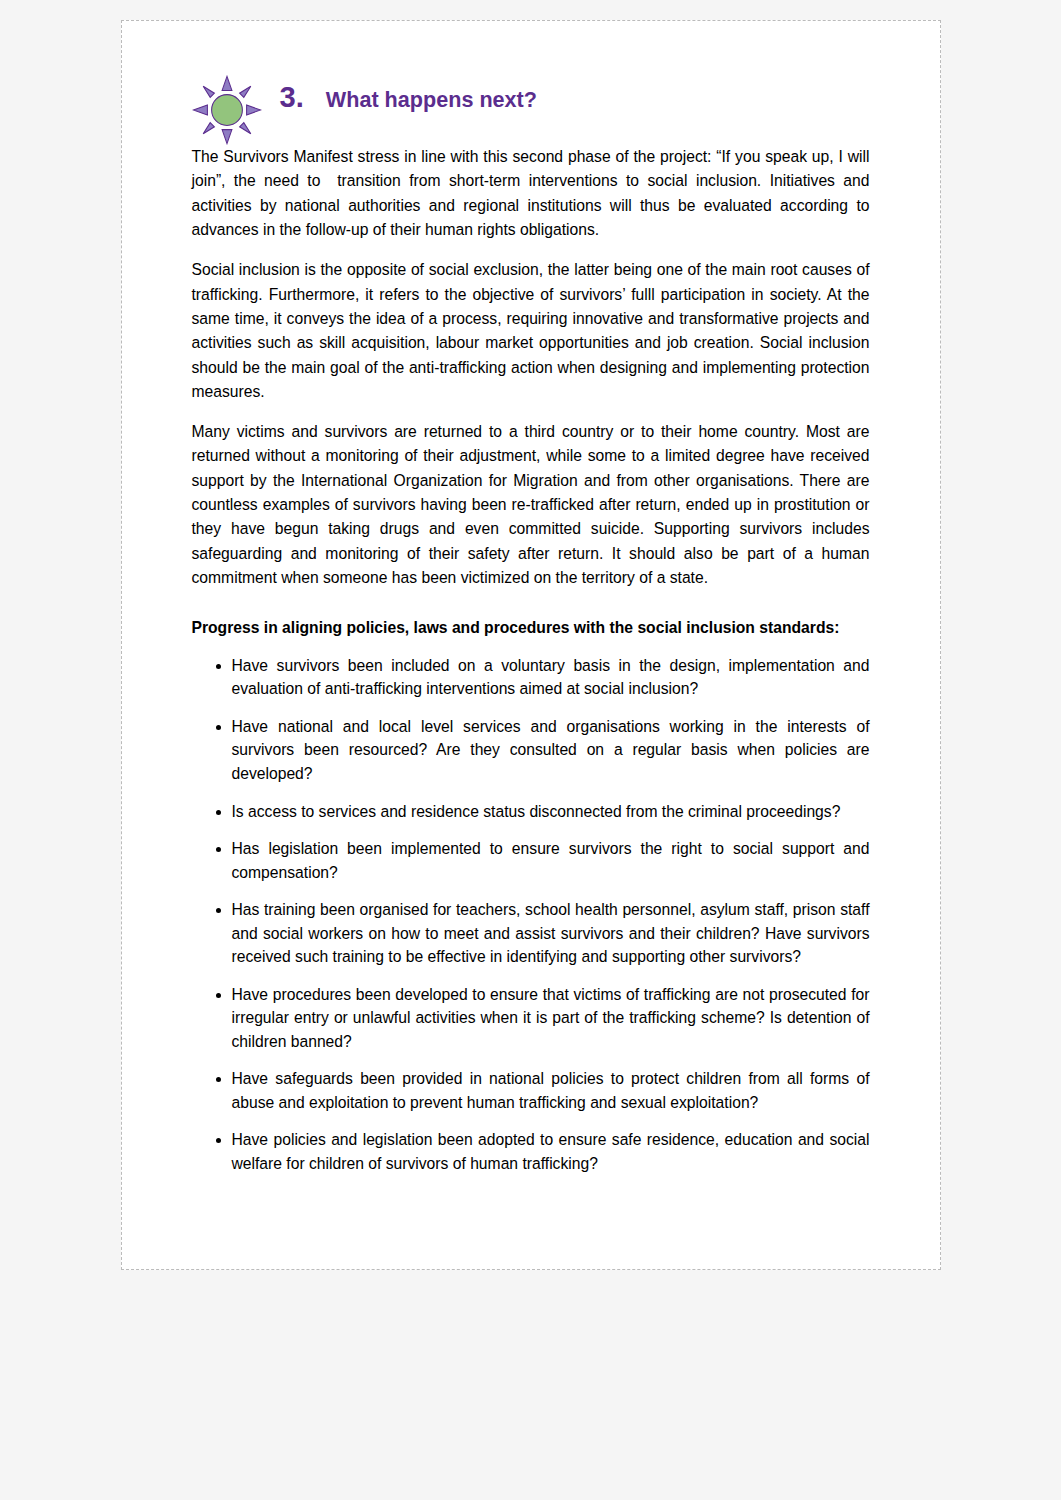3. What happens next?
The Survivors Manifest stress in line with this second phase of the project: “If you speak up, I will join”, the need to transition from short-term interventions to social inclusion. Initiatives and activities by national authorities and regional institutions will thus be evaluated according to advances in the follow-up of their human rights obligations.
Social inclusion is the opposite of social exclusion, the latter being one of the main root causes of trafficking. Furthermore, it refers to the objective of survivors’ fulll participation in society. At the same time, it conveys the idea of a process, requiring innovative and transformative projects and activities such as skill acquisition, labour market opportunities and job creation. Social inclusion should be the main goal of the anti-trafficking action when designing and implementing protection measures.
Many victims and survivors are returned to a third country or to their home country. Most are returned without a monitoring of their adjustment, while some to a limited degree have received support by the International Organization for Migration and from other organisations. There are countless examples of survivors having been re-trafficked after return, ended up in prostitution or they have begun taking drugs and even committed suicide. Supporting survivors includes safeguarding and monitoring of their safety after return. It should also be part of a human commitment when someone has been victimized on the territory of a state.
Progress in aligning policies, laws and procedures with the social inclusion standards:
Have survivors been included on a voluntary basis in the design, implementation and evaluation of anti-trafficking interventions aimed at social inclusion?
Have national and local level services and organisations working in the interests of survivors been resourced? Are they consulted on a regular basis when policies are developed?
Is access to services and residence status disconnected from the criminal proceedings?
Has legislation been implemented to ensure survivors the right to social support and compensation?
Has training been organised for teachers, school health personnel, asylum staff, prison staff and social workers on how to meet and assist survivors and their children? Have survivors received such training to be effective in identifying and supporting other survivors?
Have procedures been developed to ensure that victims of trafficking are not prosecuted for irregular entry or unlawful activities when it is part of the trafficking scheme? Is detention of children banned?
Have safeguards been provided in national policies to protect children from all forms of abuse and exploitation to prevent human trafficking and sexual exploitation?
Have policies and legislation been adopted to ensure safe residence, education and social welfare for children of survivors of human trafficking?